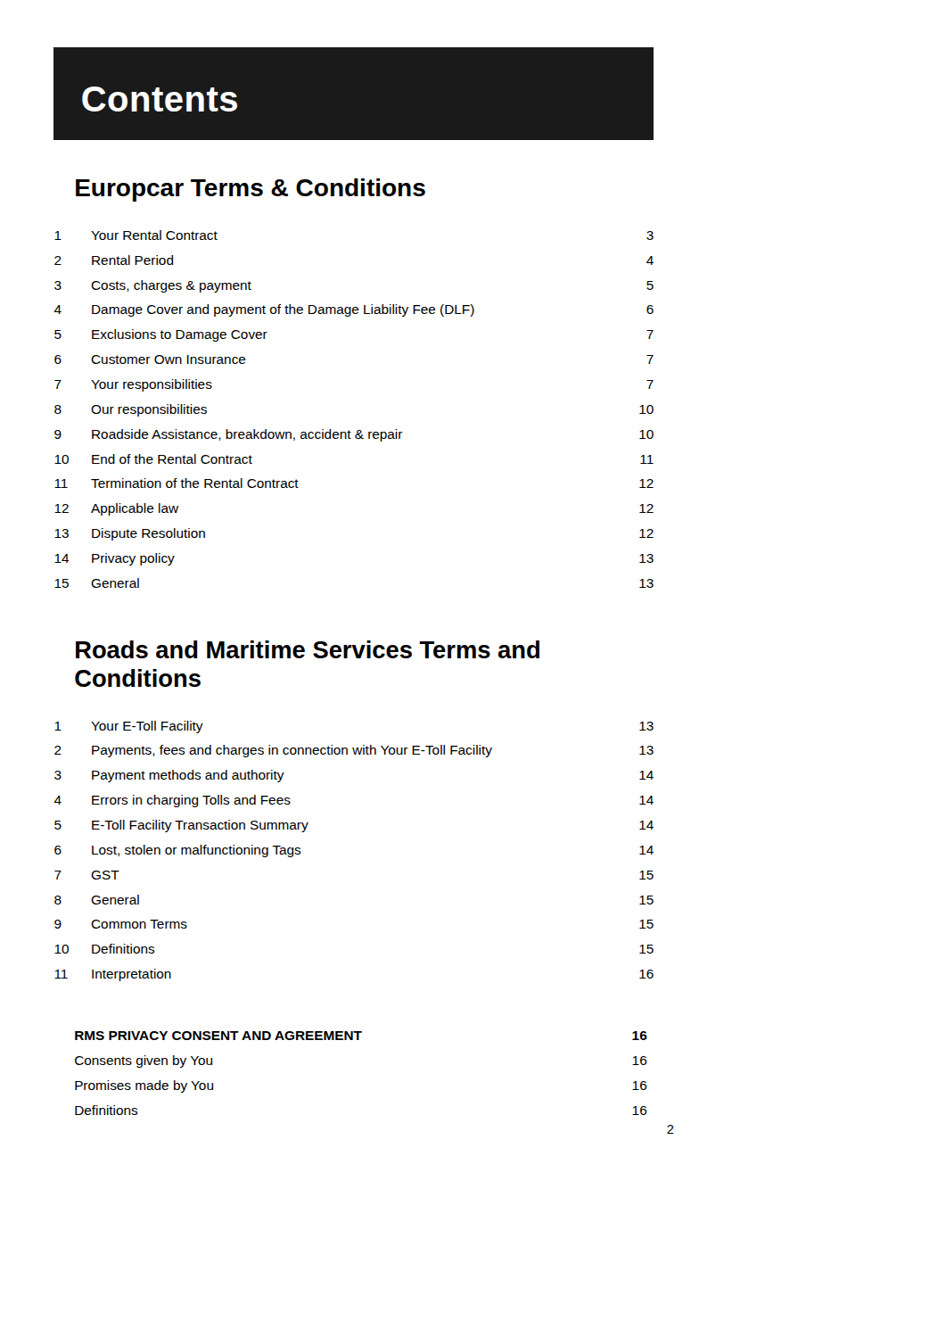Contents
Europcar Terms & Conditions
| 1 | Your Rental Contract | 3 |
| 2 | Rental Period | 4 |
| 3 | Costs, charges & payment | 5 |
| 4 | Damage Cover and payment of the Damage Liability Fee (DLF) | 6 |
| 5 | Exclusions to Damage Cover | 7 |
| 6 | Customer Own Insurance | 7 |
| 7 | Your responsibilities | 7 |
| 8 | Our responsibilities | 10 |
| 9 | Roadside Assistance, breakdown, accident & repair | 10 |
| 10 | End of the Rental Contract | 11 |
| 11 | Termination of the Rental Contract | 12 |
| 12 | Applicable law | 12 |
| 13 | Dispute Resolution | 12 |
| 14 | Privacy policy | 13 |
| 15 | General | 13 |
Roads and Maritime Services Terms and Conditions
| 1 | Your E-Toll Facility | 13 |
| 2 | Payments, fees and charges in connection with Your E-Toll Facility | 13 |
| 3 | Payment methods and authority | 14 |
| 4 | Errors in charging Tolls and Fees | 14 |
| 5 | E-Toll Facility Transaction Summary | 14 |
| 6 | Lost, stolen or malfunctioning Tags | 14 |
| 7 | GST | 15 |
| 8 | General | 15 |
| 9 | Common Terms | 15 |
| 10 | Definitions | 15 |
| 11 | Interpretation | 16 |
| RMS PRIVACY CONSENT AND AGREEMENT | 16 |
| Consents given by You | 16 |
| Promises made by You | 16 |
| Definitions | 16 |
2